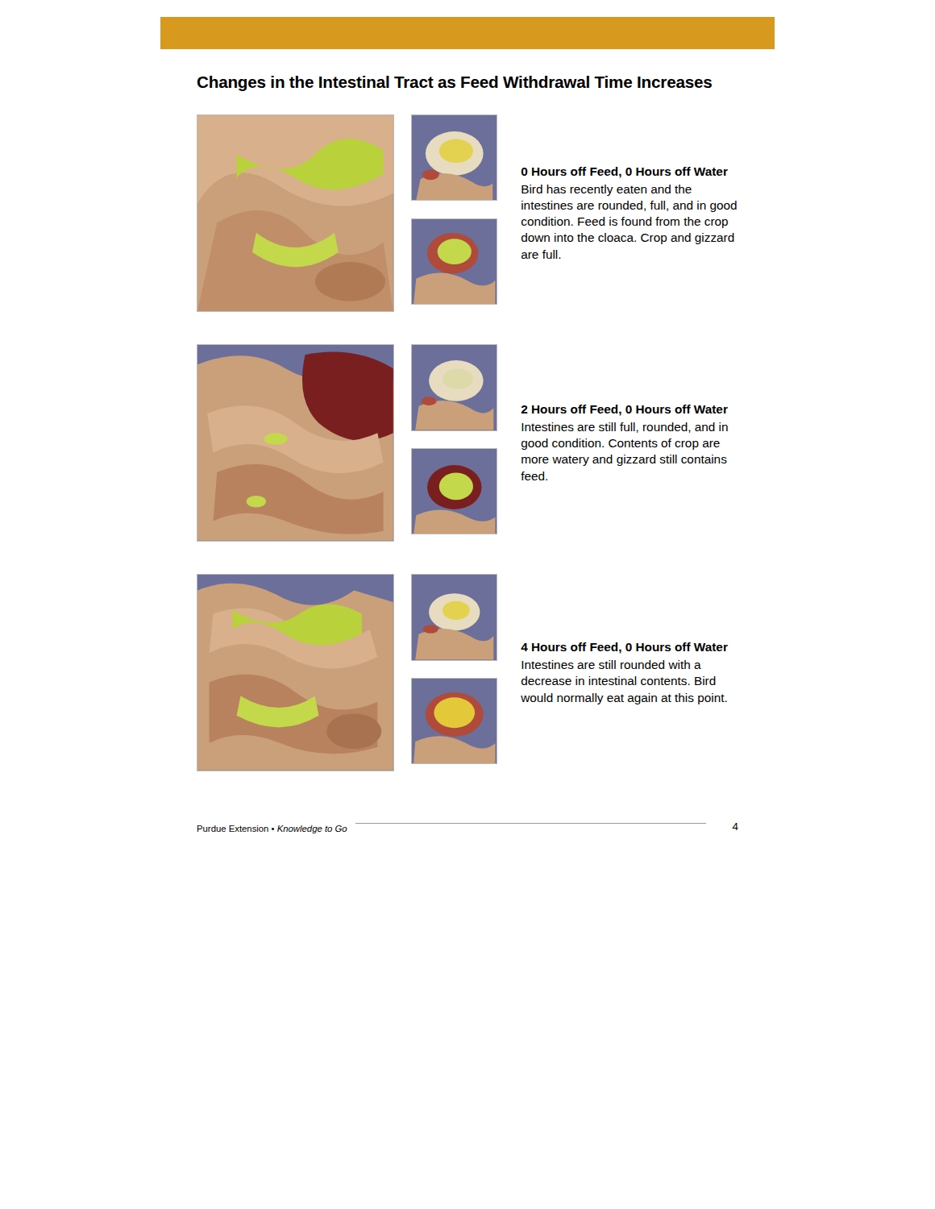Changes in the Intestinal Tract as Feed Withdrawal Time Increases
0 Hours off Feed, 0 Hours off Water Bird has recently eaten and the intestines are rounded, full, and in good condition. Feed is found from the crop down into the cloaca. Crop and gizzard are full.
2 Hours off Feed, 0 Hours off Water Intestines are still full, rounded, and in good condition. Contents of crop are more watery and gizzard still contains feed.
4 Hours off Feed, 0 Hours off Water Intestines are still rounded with a decrease in intestinal contents. Bird would normally eat again at this point.
Purdue Extension • Knowledge to Go
4